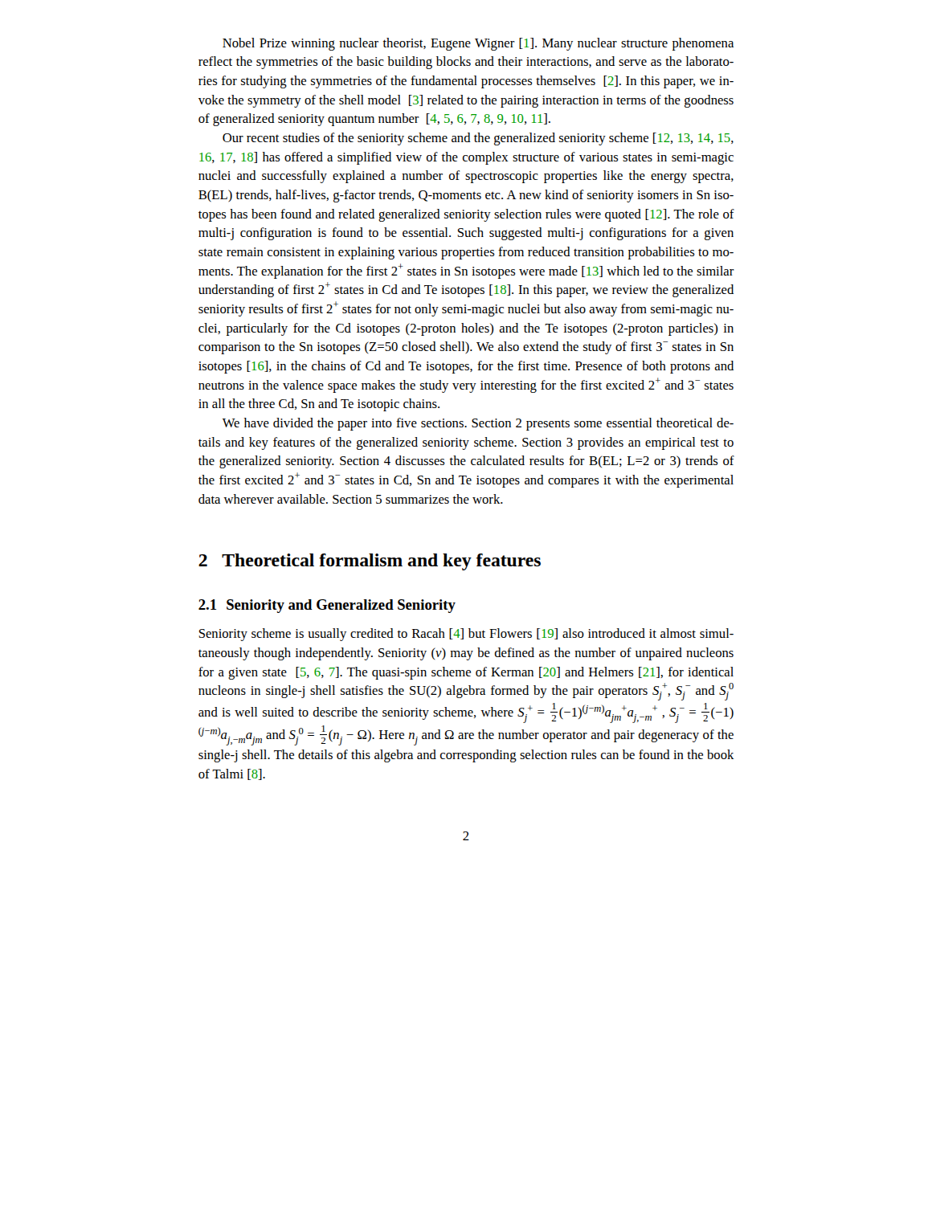Nobel Prize winning nuclear theorist, Eugene Wigner [1]. Many nuclear structure phenomena reflect the symmetries of the basic building blocks and their interactions, and serve as the laboratories for studying the symmetries of the fundamental processes themselves [2]. In this paper, we invoke the symmetry of the shell model [3] related to the pairing interaction in terms of the goodness of generalized seniority quantum number [4, 5, 6, 7, 8, 9, 10, 11].
Our recent studies of the seniority scheme and the generalized seniority scheme [12, 13, 14, 15, 16, 17, 18] has offered a simplified view of the complex structure of various states in semi-magic nuclei and successfully explained a number of spectroscopic properties like the energy spectra, B(EL) trends, half-lives, g-factor trends, Q-moments etc. A new kind of seniority isomers in Sn isotopes has been found and related generalized seniority selection rules were quoted [12]. The role of multi-j configuration is found to be essential. Such suggested multi-j configurations for a given state remain consistent in explaining various properties from reduced transition probabilities to moments. The explanation for the first 2+ states in Sn isotopes were made [13] which led to the similar understanding of first 2+ states in Cd and Te isotopes [18]. In this paper, we review the generalized seniority results of first 2+ states for not only semi-magic nuclei but also away from semi-magic nuclei, particularly for the Cd isotopes (2-proton holes) and the Te isotopes (2-proton particles) in comparison to the Sn isotopes (Z=50 closed shell). We also extend the study of first 3− states in Sn isotopes [16], in the chains of Cd and Te isotopes, for the first time. Presence of both protons and neutrons in the valence space makes the study very interesting for the first excited 2+ and 3− states in all the three Cd, Sn and Te isotopic chains.
We have divided the paper into five sections. Section 2 presents some essential theoretical details and key features of the generalized seniority scheme. Section 3 provides an empirical test to the generalized seniority. Section 4 discusses the calculated results for B(EL; L=2 or 3) trends of the first excited 2+ and 3− states in Cd, Sn and Te isotopes and compares it with the experimental data wherever available. Section 5 summarizes the work.
2 Theoretical formalism and key features
2.1 Seniority and Generalized Seniority
Seniority scheme is usually credited to Racah [4] but Flowers [19] also introduced it almost simultaneously though independently. Seniority (v) may be defined as the number of unpaired nucleons for a given state [5, 6, 7]. The quasi-spin scheme of Kerman [20] and Helmers [21], for identical nucleons in single-j shell satisfies the SU(2) algebra formed by the pair operators Sj+, Sj− and Sj0 and is well suited to describe the seniority scheme, where Sj+ = 12(−1)(j−m)ajm+aj,−m+ , Sj− = 12(−1)(j−m)aj,−majm and Sj0 = 12(nj − Ω). Here nj and Ω are the number operator and pair degeneracy of the single-j shell. The details of this algebra and corresponding selection rules can be found in the book of Talmi [8].
2